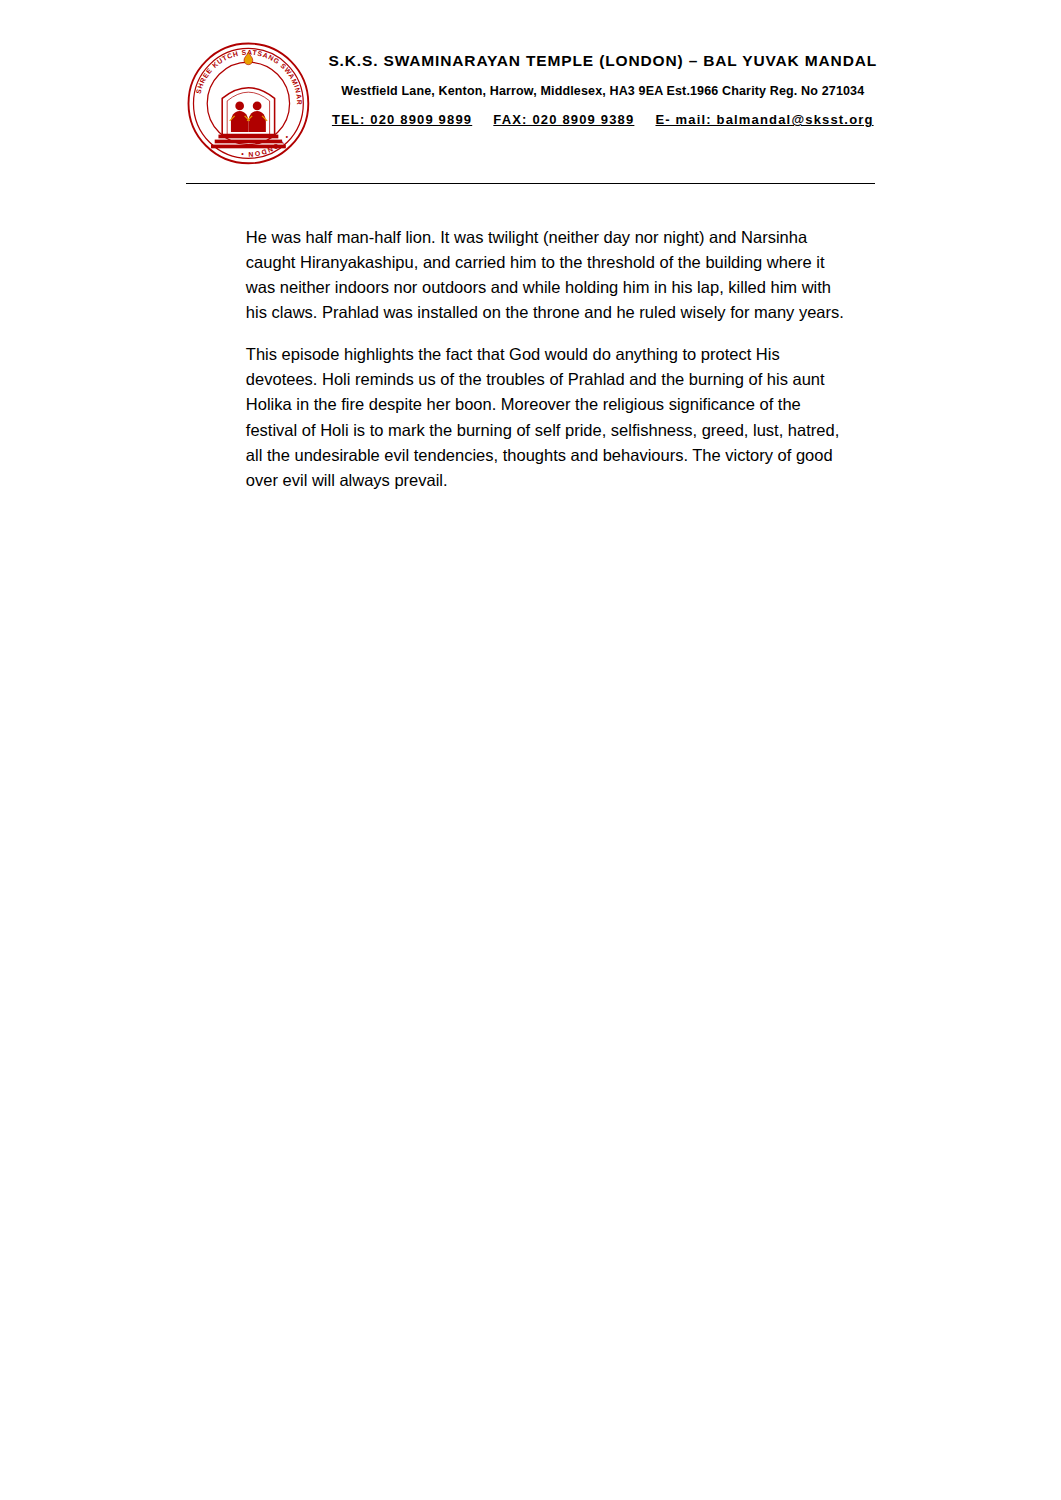SHREE KUTCH SATSANG SWAMINARAYAN • LONDON •
S.K.S. SWAMINARAYAN TEMPLE (LONDON) – BAL YUVAK MANDAL
Westfield Lane, Kenton, Harrow, Middlesex, HA3 9EA Est.1966 Charity Reg. No 271034
TEL: 020 8909 9899 FAX: 020 8909 9389 E- mail: balmandal@sksst.org
He was half man-half lion. It was twilight (neither day nor night) and Narsinha caught Hiranyakashipu, and carried him to the threshold of the building where it was neither indoors nor outdoors and while holding him in his lap, killed him with his claws. Prahlad was installed on the throne and he ruled wisely for many years.
This episode highlights the fact that God would do anything to protect His devotees. Holi reminds us of the troubles of Prahlad and the burning of his aunt Holika in the fire despite her boon. Moreover the religious significance of the festival of Holi is to mark the burning of self pride, selfishness, greed, lust, hatred, all the undesirable evil tendencies, thoughts and behaviours. The victory of good over evil will always prevail.